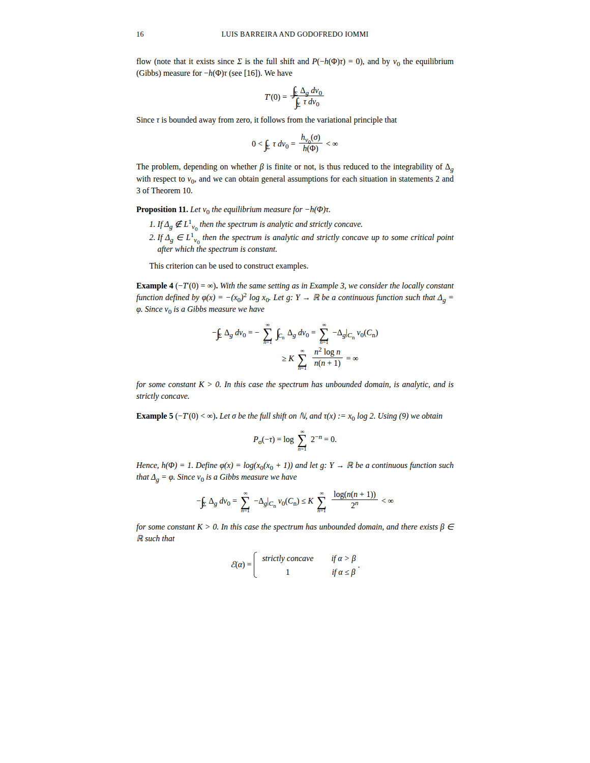16 LUIS BARREIRA AND GODOFREDO IOMMI
flow (note that it exists since Σ is the full shift and P(−h(Φ)τ) = 0), and by ν0 the equilibrium (Gibbs) measure for −h(Φ)τ (see [16]). We have
T′(0) = ∫Σ Δg dν0 ∫Σ τ dν0
Since τ is bounded away from zero, it follows from the variational principle that
0 < ∫Σ τ dν0 = hν0(σ) h(Φ) < ∞
The problem, depending on whether β is finite or not, is thus reduced to the integrability of Δg with respect to ν0, and we can obtain general assumptions for each situation in statements 2 and 3 of Theorem 10.
Proposition 11. Let ν0 the equilibrium measure for −h(Φ)τ.
If Δg ∉ L1ν0 then the spectrum is analytic and strictly concave.
If Δg ∈ L1ν0 then the spectrum is analytic and strictly concave up to some critical point after which the spectrum is constant.
This criterion can be used to construct examples.
Example 4 (−T′(0) = ∞). With the same setting as in Example 3, we consider the locally constant function defined by φ(x) = −(x0)2 log x0. Let g: Y → ℝ be a continuous function such that Δg = φ. Since ν0 is a Gibbs measure we have
−∫Σ Δg dν0 = − ∞∑n=1 ∫Cn Δg dν0 = ∞∑n=1 −Δg|Cn ν0(Cn) ≥ K ∞∑n=1 n2 log n n(n + 1) = ∞
for some constant K > 0. In this case the spectrum has unbounded domain, is analytic, and is strictly concave.
Example 5 (−T′(0) < ∞). Let σ be the full shift on ℕ, and τ(x) := x0 log 2. Using (9) we obtain
Pσ(−τ) = log ∞∑n=1 2−n = 0.
Hence, h(Φ) = 1. Define φ(x) = log(x0(x0 + 1)) and let g: Y → ℝ be a continuous function such that Δg = φ. Since ν0 is a Gibbs measure we have
−∫Σ Δg dν0 = ∞∑n=1 −Δg|Cn ν0(Cn) ≤ K ∞∑n=1 log(n(n + 1)) 2n < ∞
for some constant K > 0. In this case the spectrum has unbounded domain, and there exists β ∈ ℝ such that
ℰ(α) =
| strictly concave | if α > β |
| 1 | if α ≤ β |
.